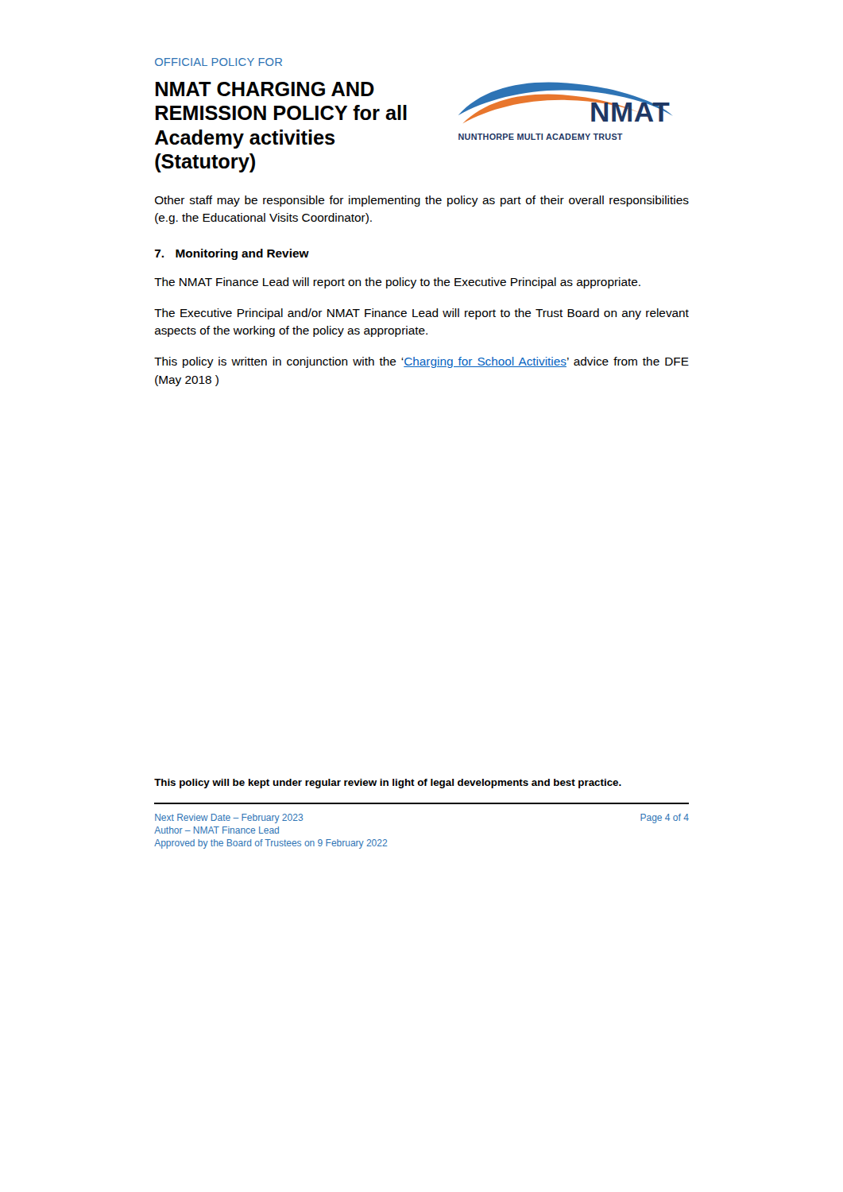OFFICIAL POLICY FOR
NMAT CHARGING AND REMISSION POLICY for all Academy activities (Statutory)
NMAT NUNTHORPE MULTI ACADEMY TRUST
Other staff may be responsible for implementing the policy as part of their overall responsibilities (e.g. the Educational Visits Coordinator).
7. Monitoring and Review
The NMAT Finance Lead will report on the policy to the Executive Principal as appropriate.
The Executive Principal and/or NMAT Finance Lead will report to the Trust Board on any relevant aspects of the working of the policy as appropriate.
This policy is written in conjunction with the ‘Charging for School Activities’ advice from the DFE (May 2018 )
This policy will be kept under regular review in light of legal developments and best practice.
Next Review Date – February 2023
Author – NMAT Finance Lead
Approved by the Board of Trustees on 9 February 2022
Page 4 of 4